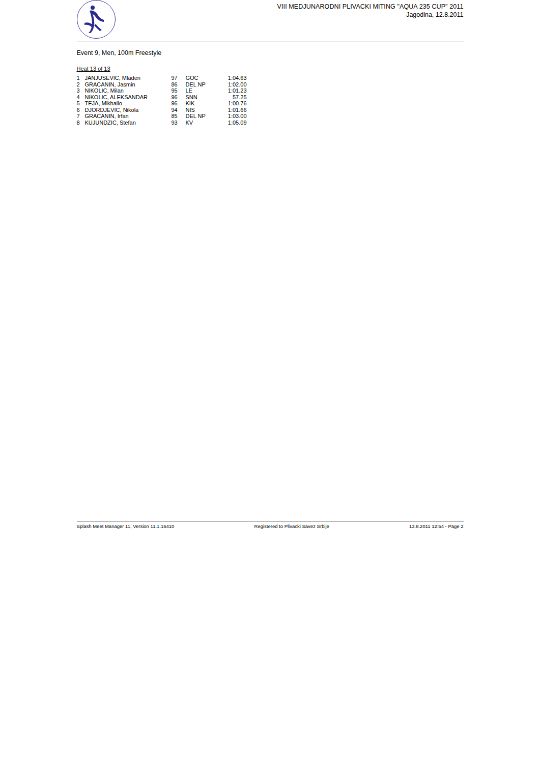VIII MEDJUNARODNI PLIVACKI MITING "AQUA 235 CUP" 2011
Jagodina, 12.8.2011
Event 9, Men, 100m Freestyle
Heat 13 of 13
| 1 | JANJUSEVIC, Mladen | 97 | GOC | 1:04.63 |
| 2 | GRACANIN, Jasmin | 86 | DEL NP | 1:02.00 |
| 3 | NIKOLIC, Milan | 95 | LE | 1:01.23 |
| 4 | NIKOLIC, ALEKSANDAR | 96 | SNN | 57.25 |
| 5 | TEJA, Mikhailo | 96 | KIK | 1:00.76 |
| 6 | DJORDJEVIC, Nikola | 94 | NIS | 1:01.66 |
| 7 | GRACANIN, Irfan | 85 | DEL NP | 1:03.00 |
| 8 | KUJUNDZIC, Stefan | 93 | KV | 1:05.09 |
Splash Meet Manager 11, Version 11.1.16410
Registered to Plivacki Savez Srbije
13.8.2011 12:54 - Page 2